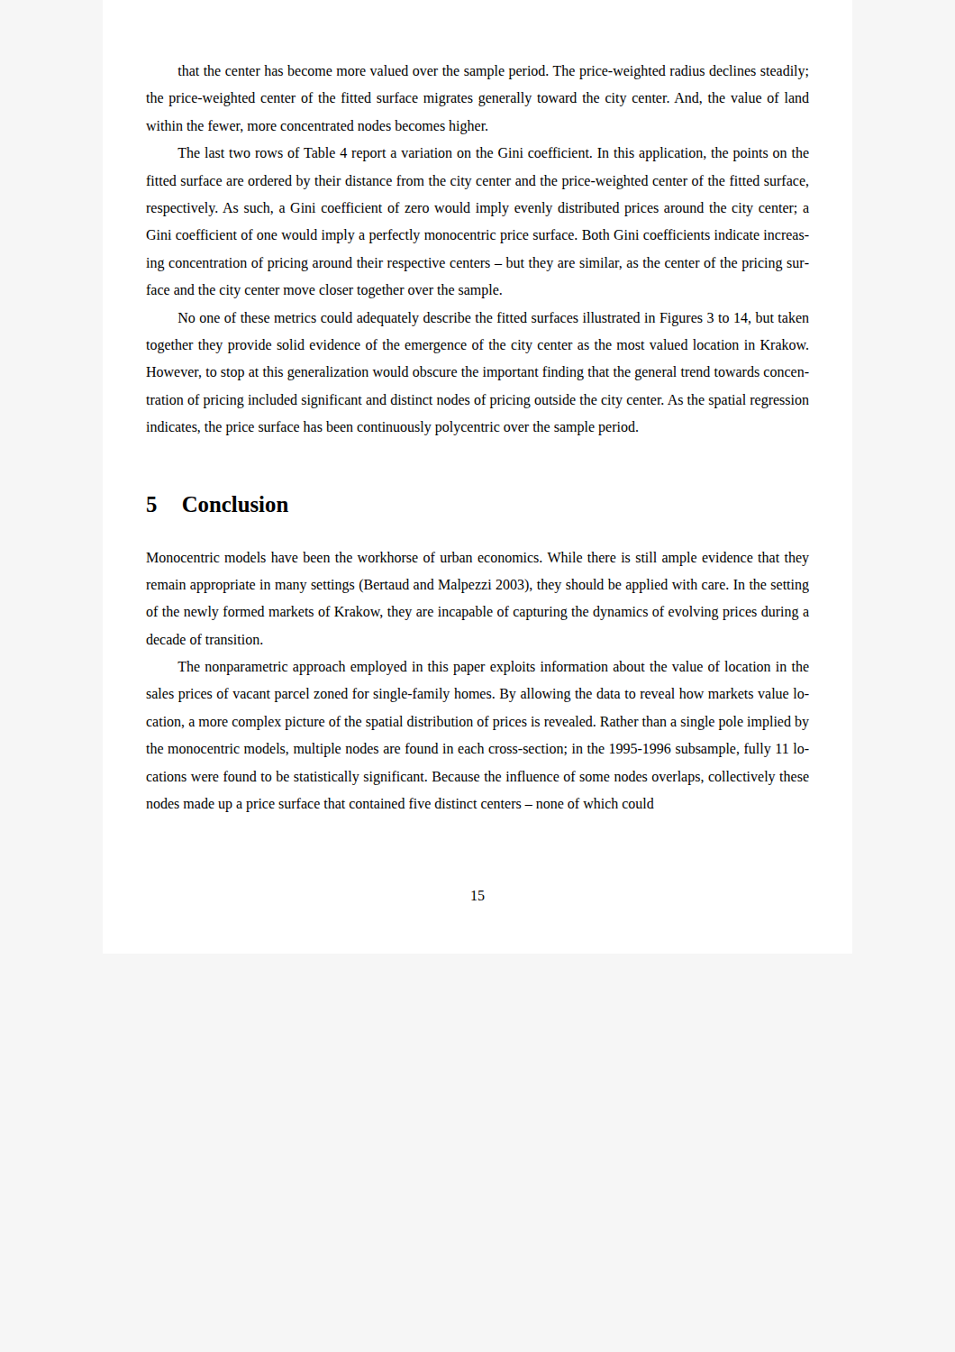that the center has become more valued over the sample period. The price-weighted radius declines steadily; the price-weighted center of the fitted surface migrates generally toward the city center. And, the value of land within the fewer, more concentrated nodes becomes higher.
The last two rows of Table 4 report a variation on the Gini coefficient. In this application, the points on the fitted surface are ordered by their distance from the city center and the price-weighted center of the fitted surface, respectively. As such, a Gini coefficient of zero would imply evenly distributed prices around the city center; a Gini coefficient of one would imply a perfectly monocentric price surface. Both Gini coefficients indicate increasing concentration of pricing around their respective centers – but they are similar, as the center of the pricing surface and the city center move closer together over the sample.
No one of these metrics could adequately describe the fitted surfaces illustrated in Figures 3 to 14, but taken together they provide solid evidence of the emergence of the city center as the most valued location in Krakow. However, to stop at this generalization would obscure the important finding that the general trend towards concentration of pricing included significant and distinct nodes of pricing outside the city center. As the spatial regression indicates, the price surface has been continuously polycentric over the sample period.
5 Conclusion
Monocentric models have been the workhorse of urban economics. While there is still ample evidence that they remain appropriate in many settings (Bertaud and Malpezzi 2003), they should be applied with care. In the setting of the newly formed markets of Krakow, they are incapable of capturing the dynamics of evolving prices during a decade of transition.
The nonparametric approach employed in this paper exploits information about the value of location in the sales prices of vacant parcel zoned for single-family homes. By allowing the data to reveal how markets value location, a more complex picture of the spatial distribution of prices is revealed. Rather than a single pole implied by the monocentric models, multiple nodes are found in each cross-section; in the 1995-1996 subsample, fully 11 locations were found to be statistically significant. Because the influence of some nodes overlaps, collectively these nodes made up a price surface that contained five distinct centers – none of which could
15